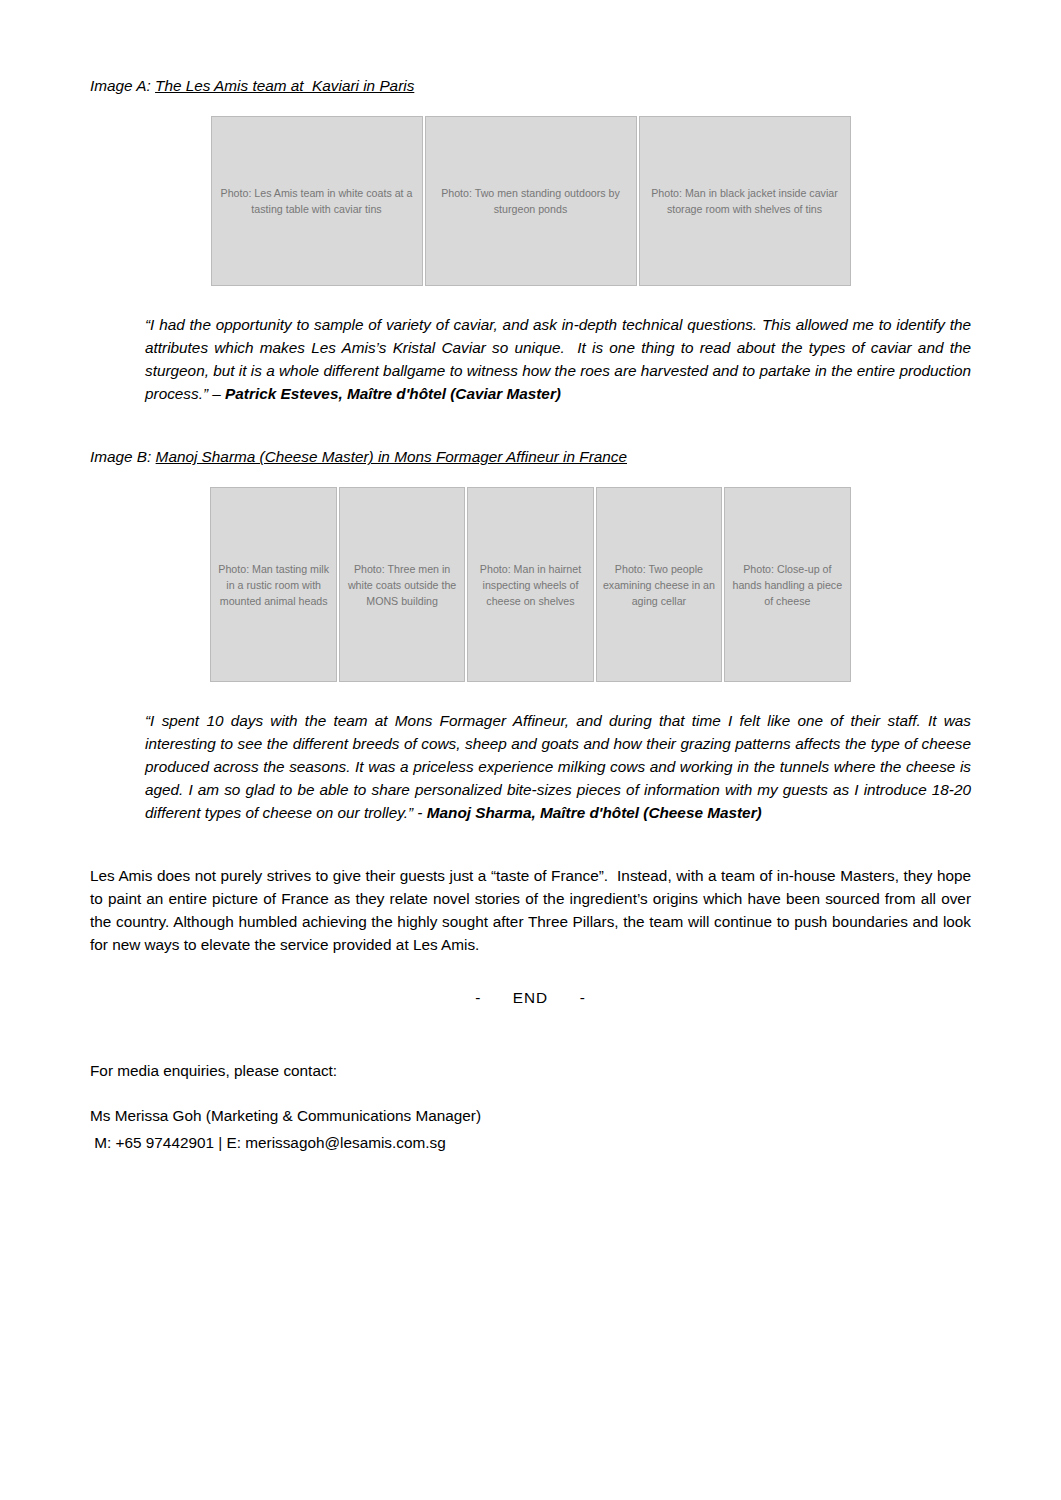Image A: The Les Amis team at Kaviari in Paris
Photo: Les Amis team in white coats at a tasting table with caviar tins
Photo: Two men standing outdoors by sturgeon ponds
Photo: Man in black jacket inside caviar storage room with shelves of tins
“I had the opportunity to sample of variety of caviar, and ask in-depth technical questions. This allowed me to identify the attributes which makes Les Amis’s Kristal Caviar so unique. It is one thing to read about the types of caviar and the sturgeon, but it is a whole different ballgame to witness how the roes are harvested and to partake in the entire production process.” – Patrick Esteves, Maître d'hôtel (Caviar Master)
Image B: Manoj Sharma (Cheese Master) in Mons Formager Affineur in France
Photo: Man tasting milk in a rustic room with mounted animal heads
Photo: Three men in white coats outside the MONS building
Photo: Man in hairnet inspecting wheels of cheese on shelves
Photo: Two people examining cheese in an aging cellar
Photo: Close-up of hands handling a piece of cheese
“I spent 10 days with the team at Mons Formager Affineur, and during that time I felt like one of their staff. It was interesting to see the different breeds of cows, sheep and goats and how their grazing patterns affects the type of cheese produced across the seasons. It was a priceless experience milking cows and working in the tunnels where the cheese is aged. I am so glad to be able to share personalized bite-sizes pieces of information with my guests as I introduce 18-20 different types of cheese on our trolley.” - Manoj Sharma, Maître d'hôtel (Cheese Master)
Les Amis does not purely strives to give their guests just a “taste of France”. Instead, with a team of in-house Masters, they hope to paint an entire picture of France as they relate novel stories of the ingredient’s origins which have been sourced from all over the country. Although humbled achieving the highly sought after Three Pillars, the team will continue to push boundaries and look for new ways to elevate the service provided at Les Amis.
- END -
For media enquiries, please contact:
Ms Merissa Goh (Marketing & Communications Manager)
M: +65 97442901 | E: merissagoh@lesamis.com.sg